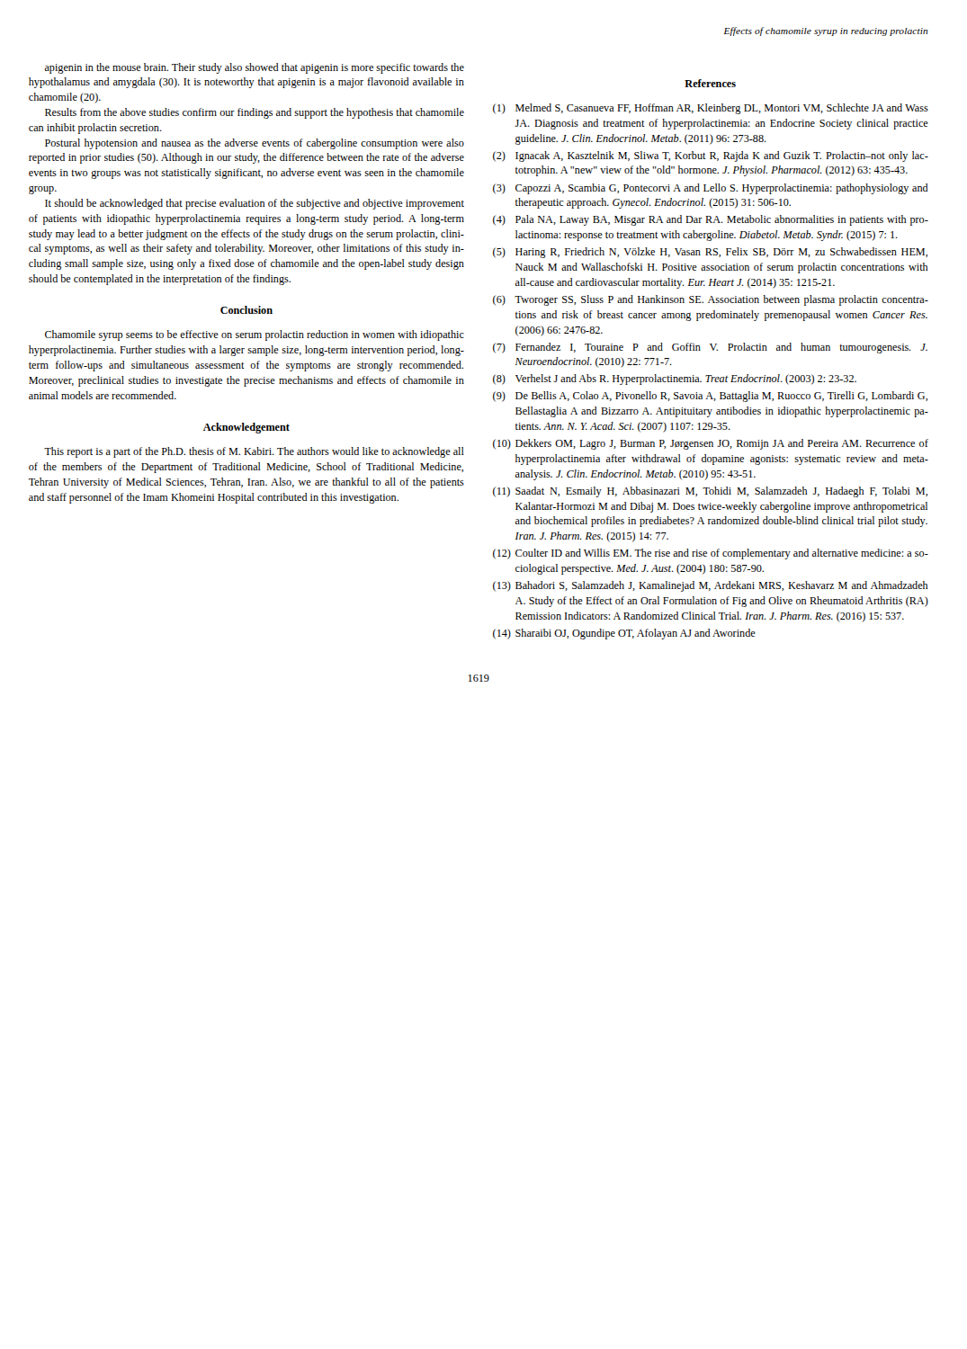Effects of chamomile syrup in reducing prolactin
apigenin in the mouse brain. Their study also showed that apigenin is more specific towards the hypothalamus and amygdala (30). It is noteworthy that apigenin is a major flavonoid available in chamomile (20).
Results from the above studies confirm our findings and support the hypothesis that chamomile can inhibit prolactin secretion.
Postural hypotension and nausea as the adverse events of cabergoline consumption were also reported in prior studies (50). Although in our study, the difference between the rate of the adverse events in two groups was not statistically significant, no adverse event was seen in the chamomile group.
It should be acknowledged that precise evaluation of the subjective and objective improvement of patients with idiopathic hyperprolactinemia requires a long-term study period. A long-term study may lead to a better judgment on the effects of the study drugs on the serum prolactin, clinical symptoms, as well as their safety and tolerability. Moreover, other limitations of this study including small sample size, using only a fixed dose of chamomile and the open-label study design should be contemplated in the interpretation of the findings.
Conclusion
Chamomile syrup seems to be effective on serum prolactin reduction in women with idiopathic hyperprolactinemia. Further studies with a larger sample size, long-term intervention period, long-term follow-ups and simultaneous assessment of the symptoms are strongly recommended. Moreover, preclinical studies to investigate the precise mechanisms and effects of chamomile in animal models are recommended.
Acknowledgement
This report is a part of the Ph.D. thesis of M. Kabiri. The authors would like to acknowledge all of the members of the Department of Traditional Medicine, School of Traditional Medicine, Tehran University of Medical Sciences, Tehran, Iran. Also, we are thankful to all of the patients and staff personnel of the Imam Khomeini Hospital contributed in this investigation.
References
(1) Melmed S, Casanueva FF, Hoffman AR, Kleinberg DL, Montori VM, Schlechte JA and Wass JA. Diagnosis and treatment of hyperprolactinemia: an Endocrine Society clinical practice guideline. J. Clin. Endocrinol. Metab. (2011) 96: 273-88.
(2) Ignacak A, Kasztelnik M, Sliwa T, Korbut R, Rajda K and Guzik T. Prolactin–not only lactotrophin. A "new" view of the "old" hormone. J. Physiol. Pharmacol. (2012) 63: 435-43.
(3) Capozzi A, Scambia G, Pontecorvi A and Lello S. Hyperprolactinemia: pathophysiology and therapeutic approach. Gynecol. Endocrinol. (2015) 31: 506-10.
(4) Pala NA, Laway BA, Misgar RA and Dar RA. Metabolic abnormalities in patients with prolactinoma: response to treatment with cabergoline. Diabetol. Metab. Syndr. (2015) 7: 1.
(5) Haring R, Friedrich N, Völzke H, Vasan RS, Felix SB, Dörr M, zu Schwabedissen HEM, Nauck M and Wallaschofski H. Positive association of serum prolactin concentrations with all-cause and cardiovascular mortality. Eur. Heart J. (2014) 35: 1215-21.
(6) Tworoger SS, Sluss P and Hankinson SE. Association between plasma prolactin concentrations and risk of breast cancer among predominately premenopausal women Cancer Res. (2006) 66: 2476-82.
(7) Fernandez I, Touraine P and Goffin V. Prolactin and human tumourogenesis. J. Neuroendocrinol. (2010) 22: 771-7.
(8) Verhelst J and Abs R. Hyperprolactinemia. Treat Endocrinol. (2003) 2: 23-32.
(9) De Bellis A, Colao A, Pivonello R, Savoia A, Battaglia M, Ruocco G, Tirelli G, Lombardi G, Bellastaglia A and Bizzarro A. Antipituitary antibodies in idiopathic hyperprolactinemic patients. Ann. N. Y. Acad. Sci. (2007) 1107: 129-35.
(10) Dekkers OM, Lagro J, Burman P, Jørgensen JO, Romijn JA and Pereira AM. Recurrence of hyperprolactinemia after withdrawal of dopamine agonists: systematic review and meta-analysis. J. Clin. Endocrinol. Metab. (2010) 95: 43-51.
(11) Saadat N, Esmaily H, Abbasinazari M, Tohidi M, Salamzadeh J, Hadaegh F, Tolabi M, Kalantar-Hormozi M and Dibaj M. Does twice-weekly cabergoline improve anthropometrical and biochemical profiles in prediabetes? A randomized double-blind clinical trial pilot study. Iran. J. Pharm. Res. (2015) 14: 77.
(12) Coulter ID and Willis EM. The rise and rise of complementary and alternative medicine: a sociological perspective. Med. J. Aust. (2004) 180: 587-90.
(13) Bahadori S, Salamzadeh J, Kamalinejad M, Ardekani MRS, Keshavarz M and Ahmadzadeh A. Study of the Effect of an Oral Formulation of Fig and Olive on Rheumatoid Arthritis (RA) Remission Indicators: A Randomized Clinical Trial. Iran. J. Pharm. Res. (2016) 15: 537.
(14) Sharaibi OJ, Ogundipe OT, Afolayan AJ and Aworinde
1619